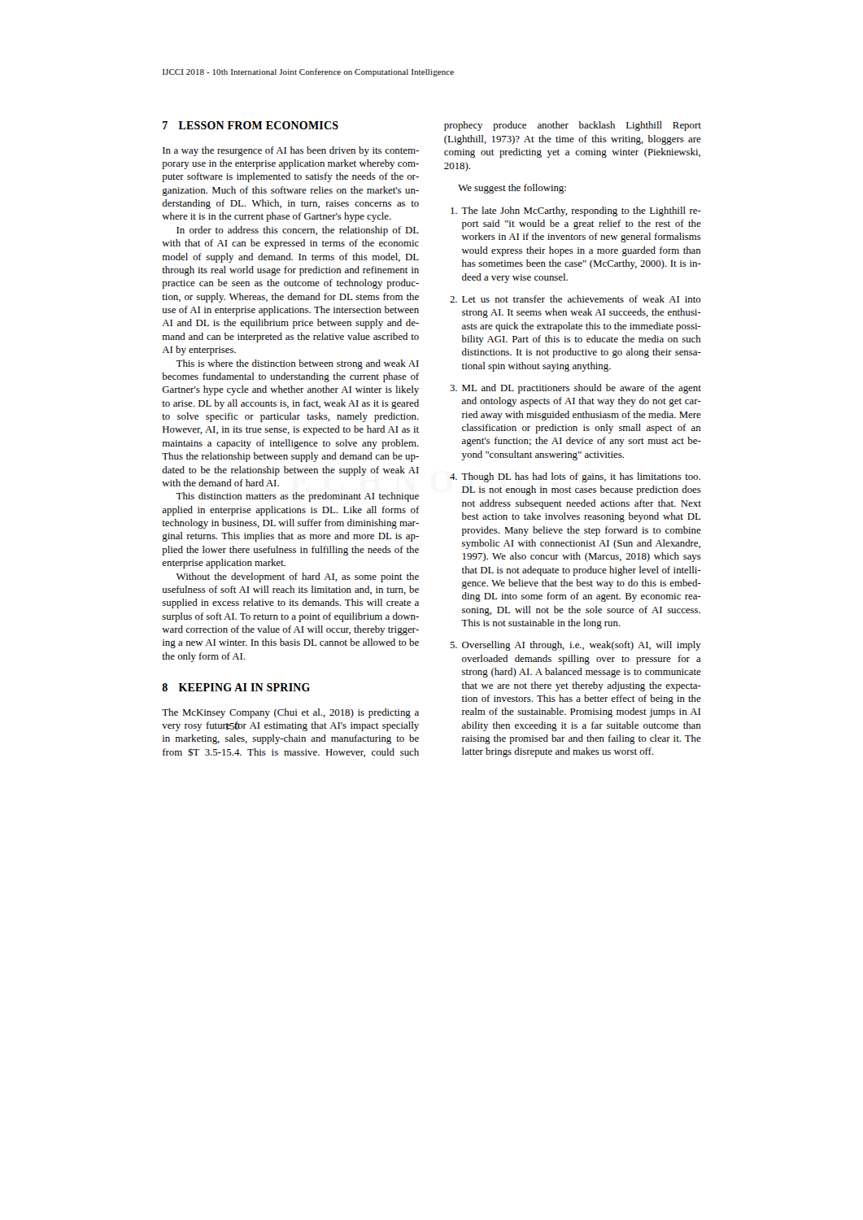IJCCI 2018 - 10th International Joint Conference on Computational Intelligence
TECHNOLOGY
7 LESSON FROM ECONOMICS
In a way the resurgence of AI has been driven by its contemporary use in the enterprise application market whereby computer software is implemented to satisfy the needs of the organization. Much of this software relies on the market's understanding of DL. Which, in turn, raises concerns as to where it is in the current phase of Gartner's hype cycle.
In order to address this concern, the relationship of DL with that of AI can be expressed in terms of the economic model of supply and demand. In terms of this model, DL through its real world usage for prediction and refinement in practice can be seen as the outcome of technology production, or supply. Whereas, the demand for DL stems from the use of AI in enterprise applications. The intersection between AI and DL is the equilibrium price between supply and demand and can be interpreted as the relative value ascribed to AI by enterprises.
This is where the distinction between strong and weak AI becomes fundamental to understanding the current phase of Gartner's hype cycle and whether another AI winter is likely to arise. DL by all accounts is, in fact, weak AI as it is geared to solve specific or particular tasks, namely prediction. However, AI, in its true sense, is expected to be hard AI as it maintains a capacity of intelligence to solve any problem. Thus the relationship between supply and demand can be updated to be the relationship between the supply of weak AI with the demand of hard AI.
This distinction matters as the predominant AI technique applied in enterprise applications is DL. Like all forms of technology in business, DL will suffer from diminishing marginal returns. This implies that as more and more DL is applied the lower there usefulness in fulfilling the needs of the enterprise application market.
Without the development of hard AI, as some point the usefulness of soft AI will reach its limitation and, in turn, be supplied in excess relative to its demands. This will create a surplus of soft AI. To return to a point of equilibrium a downward correction of the value of AI will occur, thereby triggering a new AI winter. In this basis DL cannot be allowed to be the only form of AI.
8 KEEPING AI IN SPRING
The McKinsey Company (Chui et al., 2018) is predicting a very rosy future for AI estimating that AI's impact specially in marketing, sales, supply-chain and manufacturing to be from $T 3.5-15.4. This is massive. However, could such prophecy produce another backlash Lighthill Report (Lighthill, 1973)? At the time of this writing, bloggers are coming out predicting yet a coming winter (Piekniewski, 2018).
We suggest the following:
The late John McCarthy, responding to the Lighthill report said "it would be a great relief to the rest of the workers in AI if the inventors of new general formalisms would express their hopes in a more guarded form than has sometimes been the case" (McCarthy, 2000). It is indeed a very wise counsel.
Let us not transfer the achievements of weak AI into strong AI. It seems when weak AI succeeds, the enthusiasts are quick the extrapolate this to the immediate possibility AGI. Part of this is to educate the media on such distinctions. It is not productive to go along their sensational spin without saying anything.
ML and DL practitioners should be aware of the agent and ontology aspects of AI that way they do not get carried away with misguided enthusiasm of the media. Mere classification or prediction is only small aspect of an agent's function; the AI device of any sort must act beyond "consultant answering" activities.
Though DL has had lots of gains, it has limitations too. DL is not enough in most cases because prediction does not address subsequent needed actions after that. Next best action to take involves reasoning beyond what DL provides. Many believe the step forward is to combine symbolic AI with connectionist AI (Sun and Alexandre, 1997). We also concur with (Marcus, 2018) which says that DL is not adequate to produce higher level of intelligence. We believe that the best way to do this is embedding DL into some form of an agent. By economic reasoning, DL will not be the sole source of AI success. This is not sustainable in the long run.
Overselling AI through, i.e., weak(soft) AI, will imply overloaded demands spilling over to pressure for a strong (hard) AI. A balanced message is to communicate that we are not there yet thereby adjusting the expectation of investors. This has a better effect of being in the realm of the sustainable. Promising modest jumps in AI ability then exceeding it is a far suitable outcome than raising the promised bar and then failing to clear it. The latter brings disrepute and makes us worst off.
150